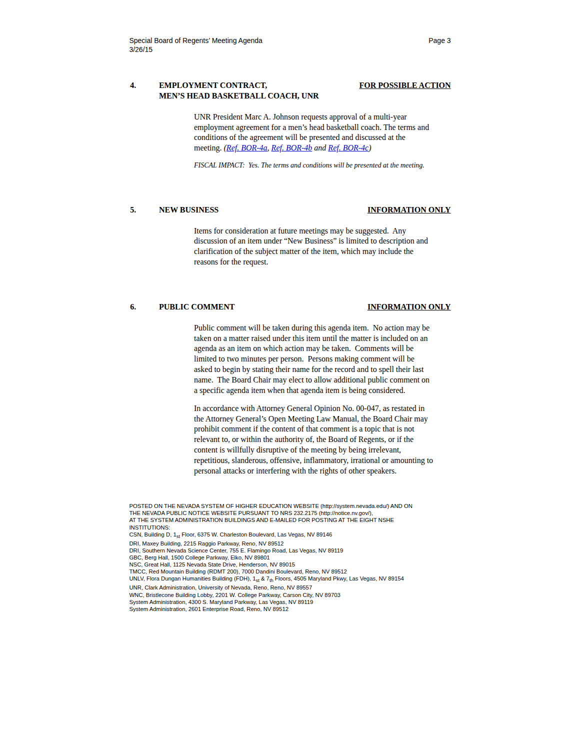Special Board of Regents’ Meeting Agenda
3/26/15
Page 3
4.
Employment Contract,
For Possible Action
Men’s Head Basketball Coach, UNR
UNR President Marc A. Johnson requests approval of a multi-year employment agreement for a men’s head basketball coach. The terms and conditions of the agreement will be presented and discussed at the meeting. (Ref. BOR-4a, Ref. BOR-4b and Ref. BOR-4c)
FISCAL IMPACT: Yes. The terms and conditions will be presented at the meeting.
5.
New Business
Information Only
Items for consideration at future meetings may be suggested. Any discussion of an item under “New Business” is limited to description and clarification of the subject matter of the item, which may include the reasons for the request.
6.
Public Comment
Information Only
Public comment will be taken during this agenda item. No action may be taken on a matter raised under this item until the matter is included on an agenda as an item on which action may be taken. Comments will be limited to two minutes per person. Persons making comment will be asked to begin by stating their name for the record and to spell their last name. The Board Chair may elect to allow additional public comment on a specific agenda item when that agenda item is being considered.
In accordance with Attorney General Opinion No. 00-047, as restated in the Attorney General’s Open Meeting Law Manual, the Board Chair may prohibit comment if the content of that comment is a topic that is not relevant to, or within the authority of, the Board of Regents, or if the content is willfully disruptive of the meeting by being irrelevant, repetitious, slanderous, offensive, inflammatory, irrational or amounting to personal attacks or interfering with the rights of other speakers.
POSTED ON THE NEVADA SYSTEM OF HIGHER EDUCATION WEBSITE (http://system.nevada.edu/) AND ON
THE NEVADA PUBLIC NOTICE WEBSITE PURSUANT TO NRS 232.2175 (http://notice.nv.gov/),
AT THE SYSTEM ADMINISTRATION BUILDINGS AND E-MAILED FOR POSTING AT THE EIGHT NSHE
INSTITUTIONS:
CSN, Building D, 1st Floor, 6375 W. Charleston Boulevard, Las Vegas, NV 89146
DRI, Maxey Building, 2215 Raggio Parkway, Reno, NV 89512
DRI, Southern Nevada Science Center, 755 E. Flamingo Road, Las Vegas, NV 89119
GBC, Berg Hall, 1500 College Parkway, Elko, NV 89801
NSC, Great Hall, 1125 Nevada State Drive, Henderson, NV 89015
TMCC, Red Mountain Building (RDMT 200), 7000 Dandini Boulevard, Reno, NV 89512
UNLV, Flora Dungan Humanities Building (FDH), 1st & 7th Floors, 4505 Maryland Pkwy, Las Vegas, NV 89154
UNR, Clark Administration, University of Nevada, Reno, Reno, NV 89557
WNC, Bristlecone Building Lobby, 2201 W. College Parkway, Carson City, NV 89703
System Administration, 4300 S. Maryland Parkway, Las Vegas, NV 89119
System Administration, 2601 Enterprise Road, Reno, NV 89512